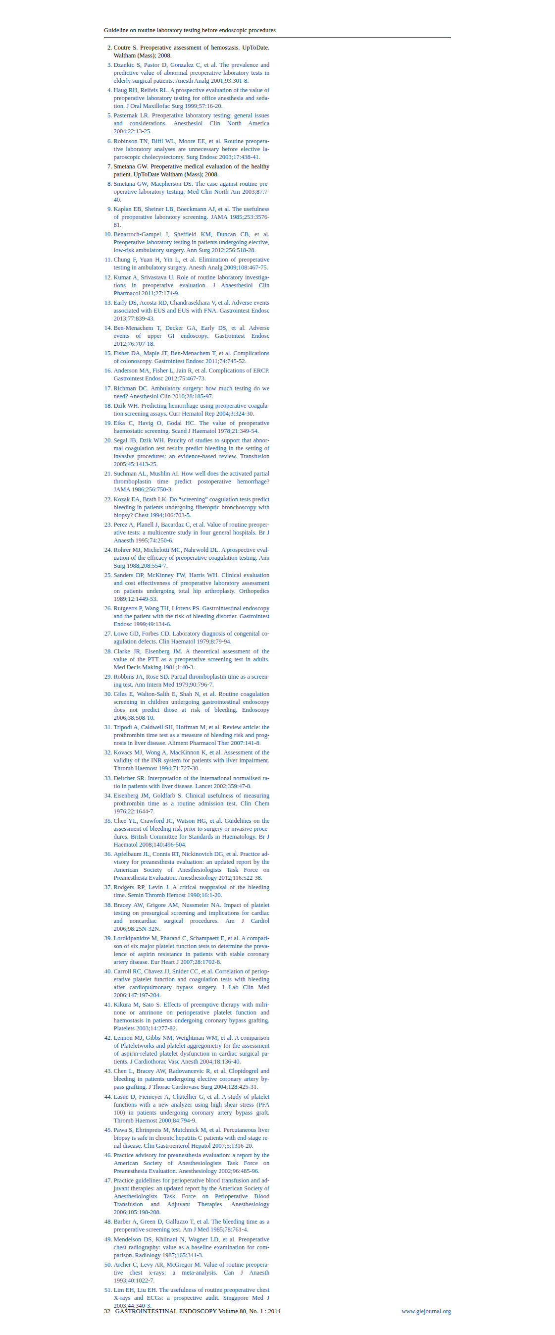Guideline on routine laboratory testing before endoscopic procedures
Coutre S. Preoperative assessment of hemostasis. UpToDate. Waltham (Mass); 2008.
Dzankic S, Pastor D, Gonzalez C, et al. The prevalence and predictive value of abnormal preoperative laboratory tests in elderly surgical patients. Anesth Analg 2001;93:301-8.
Haug RH, Reifeis RL. A prospective evaluation of the value of preoperative laboratory testing for office anesthesia and sedation. J Oral Maxillofac Surg 1999;57:16-20.
Pasternak LR. Preoperative laboratory testing: general issues and considerations. Anesthesiol Clin North America 2004;22:13-25.
Robinson TN, Biffl WL, Moore EE, et al. Routine preoperative laboratory analyses are unnecessary before elective laparoscopic cholecystectomy. Surg Endosc 2003;17:438-41.
Smetana GW. Preoperative medical evaluation of the healthy patient. UpToDate Waltham (Mass); 2008.
Smetana GW, Macpherson DS. The case against routine preoperative laboratory testing. Med Clin North Am 2003;87:7-40.
Kaplan EB, Sheiner LB, Boeckmann AJ, et al. The usefulness of preoperative laboratory screening. JAMA 1985;253:3576-81.
Benarroch-Gampel J, Sheffield KM, Duncan CB, et al. Preoperative laboratory testing in patients undergoing elective, low-risk ambulatory surgery. Ann Surg 2012;256:518-28.
Chung F, Yuan H, Yin L, et al. Elimination of preoperative testing in ambulatory surgery. Anesth Analg 2009;108:467-75.
Kumar A, Srivastava U. Role of routine laboratory investigations in preoperative evaluation. J Anaesthesiol Clin Pharmacol 2011;27:174-9.
Early DS, Acosta RD, Chandrasekhara V, et al. Adverse events associated with EUS and EUS with FNA. Gastrointest Endosc 2013;77:839-43.
Ben-Menachem T, Decker GA, Early DS, et al. Adverse events of upper GI endoscopy. Gastrointest Endosc 2012;76:707-18.
Fisher DA, Maple JT, Ben-Menachem T, et al. Complications of colonoscopy. Gastrointest Endosc 2011;74:745-52.
Anderson MA, Fisher L, Jain R, et al. Complications of ERCP. Gastrointest Endosc 2012;75:467-73.
Richman DC. Ambulatory surgery: how much testing do we need? Anesthesiol Clin 2010;28:185-97.
Dzik WH. Predicting hemorrhage using preoperative coagulation screening assays. Curr Hematol Rep 2004;3:324-30.
Eika C, Havig O, Godal HC. The value of preoperative haemostatic screening. Scand J Haematol 1978;21:349-54.
Segal JB, Dzik WH. Paucity of studies to support that abnormal coagulation test results predict bleeding in the setting of invasive procedures: an evidence-based review. Transfusion 2005;45:1413-25.
Suchman AL, Mushlin AI. How well does the activated partial thromboplastin time predict postoperative hemorrhage? JAMA 1986;256:750-3.
Kozak EA, Brath LK. Do “screening” coagulation tests predict bleeding in patients undergoing fiberoptic bronchoscopy with biopsy? Chest 1994;106:703-5.
Perez A, Planell J, Bacardaz C, et al. Value of routine preoperative tests: a multicentre study in four general hospitals. Br J Anaesth 1995;74:250-6.
Rohrer MJ, Michelotti MC, Nahrwold DL. A prospective evaluation of the efficacy of preoperative coagulation testing. Ann Surg 1988;208:554-7.
Sanders DP, McKinney FW, Harris WH. Clinical evaluation and cost effectiveness of preoperative laboratory assessment on patients undergoing total hip arthroplasty. Orthopedics 1989;12:1449-53.
Rutgeerts P, Wang TH, Llorens PS. Gastrointestinal endoscopy and the patient with the risk of bleeding disorder. Gastrointest Endosc 1999;49:134-6.
Lowe GD, Forbes CD. Laboratory diagnosis of congenital coagulation defects. Clin Haematol 1979;8:79-94.
Clarke JR, Eisenberg JM. A theoretical assessment of the value of the PTT as a preoperative screening test in adults. Med Decis Making 1981;1:40-3.
Robbins JA, Rose SD. Partial thromboplastin time as a screening test. Ann Intern Med 1979;90:796-7.
Giles E, Walton-Salih E, Shah N, et al. Routine coagulation screening in children undergoing gastrointestinal endoscopy does not predict those at risk of bleeding. Endoscopy 2006;38:508-10.
Tripodi A, Caldwell SH, Hoffman M, et al. Review article: the prothrombin time test as a measure of bleeding risk and prognosis in liver disease. Aliment Pharmacol Ther 2007:141-8.
Kovacs MJ, Wong A, MacKinnon K, et al. Assessment of the validity of the INR system for patients with liver impairment. Thromb Haemost 1994;71:727-30.
Deitcher SR. Interpretation of the international normalised ratio in patients with liver disease. Lancet 2002;359:47-8.
Eisenberg JM, Goldfarb S. Clinical usefulness of measuring prothrombin time as a routine admission test. Clin Chem 1976;22:1644-7.
Chee YL, Crawford JC, Watson HG, et al. Guidelines on the assessment of bleeding risk prior to surgery or invasive procedures. British Committee for Standards in Haematology. Br J Haematol 2008;140:496-504.
Apfelbaum JL, Connis RT, Nickinovich DG, et al. Practice advisory for preanesthesia evaluation: an updated report by the American Society of Anesthesiologists Task Force on Preanesthesia Evaluation. Anesthesiology 2012;116:522-38.
Rodgers RP, Levin J. A critical reappraisal of the bleeding time. Semin Thromb Hemost 1990;16:1-20.
Bracey AW, Grigore AM, Nussmeier NA. Impact of platelet testing on presurgical screening and implications for cardiac and noncardiac surgical procedures. Am J Cardiol 2006;98:25N-32N.
Lordkipanidze M, Pharand C, Schampaert E, et al. A comparison of six major platelet function tests to determine the prevalence of aspirin resistance in patients with stable coronary artery disease. Eur Heart J 2007;28:1702-8.
Carroll RC, Chavez JJ, Snider CC, et al. Correlation of perioperative platelet function and coagulation tests with bleeding after cardiopulmonary bypass surgery. J Lab Clin Med 2006;147:197-204.
Kikura M, Sato S. Effects of preemptive therapy with milrinone or amrinone on perioperative platelet function and haemostasis in patients undergoing coronary bypass grafting. Platelets 2003;14:277-82.
Lennon MJ, Gibbs NM, Weightman WM, et al. A comparison of Plateletworks and platelet aggregometry for the assessment of aspirin-related platelet dysfunction in cardiac surgical patients. J Cardiothorac Vasc Anesth 2004;18:136-40.
Chen L, Bracey AW, Radovancevic R, et al. Clopidogrel and bleeding in patients undergoing elective coronary artery bypass grafting. J Thorac Cardiovasc Surg 2004;128:425-31.
Lasne D, Fiemeyer A, Chatellier G, et al. A study of platelet functions with a new analyzer using high shear stress (PFA 100) in patients undergoing coronary artery bypass graft. Thromb Haemost 2000;84:794-9.
Pawa S, Ehrinpreis M, Mutchnick M, et al. Percutaneous liver biopsy is safe in chronic hepatitis C patients with end-stage renal disease. Clin Gastroenterol Hepatol 2007;5:1316-20.
Practice advisory for preanesthesia evaluation: a report by the American Society of Anesthesiologists Task Force on Preanesthesia Evaluation. Anesthesiology 2002;96:485-96.
Practice guidelines for perioperative blood transfusion and adjuvant therapies: an updated report by the American Society of Anesthesiologists Task Force on Perioperative Blood Transfusion and Adjuvant Therapies. Anesthesiology 2006;105:198-208.
Barber A, Green D, Galluzzo T, et al. The bleeding time as a preoperative screening test. Am J Med 1985;78:761-4.
Mendelson DS, Khilnani N, Wagner LD, et al. Preoperative chest radiography: value as a baseline examination for comparison. Radiology 1987;165:341-3.
Archer C, Levy AR, McGregor M. Value of routine preoperative chest x-rays: a meta-analysis. Can J Anaesth 1993;40:1022-7.
Lim EH, Liu EH. The usefulness of routine preoperative chest X-rays and ECGs: a prospective audit. Singapore Med J 2003;44:340-3.
32 GASTROINTESTINAL ENDOSCOPY Volume 80, No. 1 : 2014
www.giejournal.org